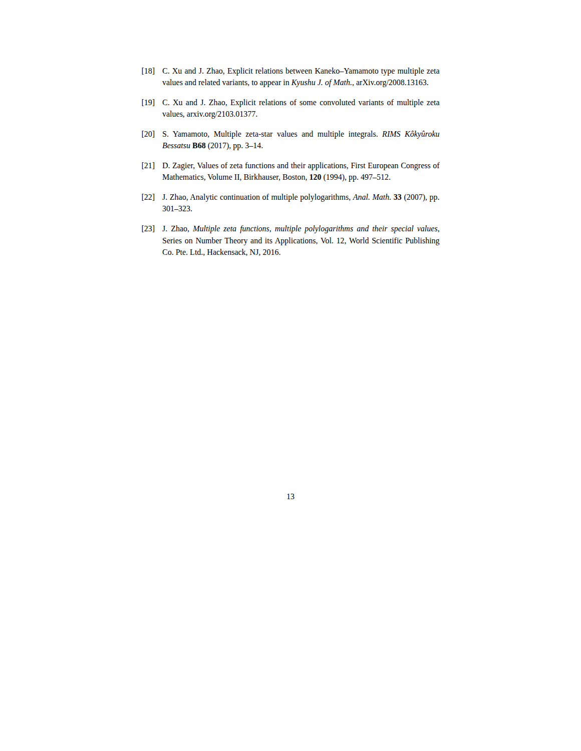[18] C. Xu and J. Zhao, Explicit relations between Kaneko–Yamamoto type multiple zeta values and related variants, to appear in Kyushu J. of Math., arXiv.org/2008.13163.
[19] C. Xu and J. Zhao, Explicit relations of some convoluted variants of multiple zeta values, arxiv.org/2103.01377.
[20] S. Yamamoto, Multiple zeta-star values and multiple integrals. RIMS Kôkyûroku Bessatsu B68 (2017), pp. 3–14.
[21] D. Zagier, Values of zeta functions and their applications, First European Congress of Mathematics, Volume II, Birkhauser, Boston, 120 (1994), pp. 497–512.
[22] J. Zhao, Analytic continuation of multiple polylogarithms, Anal. Math. 33 (2007), pp. 301–323.
[23] J. Zhao, Multiple zeta functions, multiple polylogarithms and their special values, Series on Number Theory and its Applications, Vol. 12, World Scientific Publishing Co. Pte. Ltd., Hackensack, NJ, 2016.
13